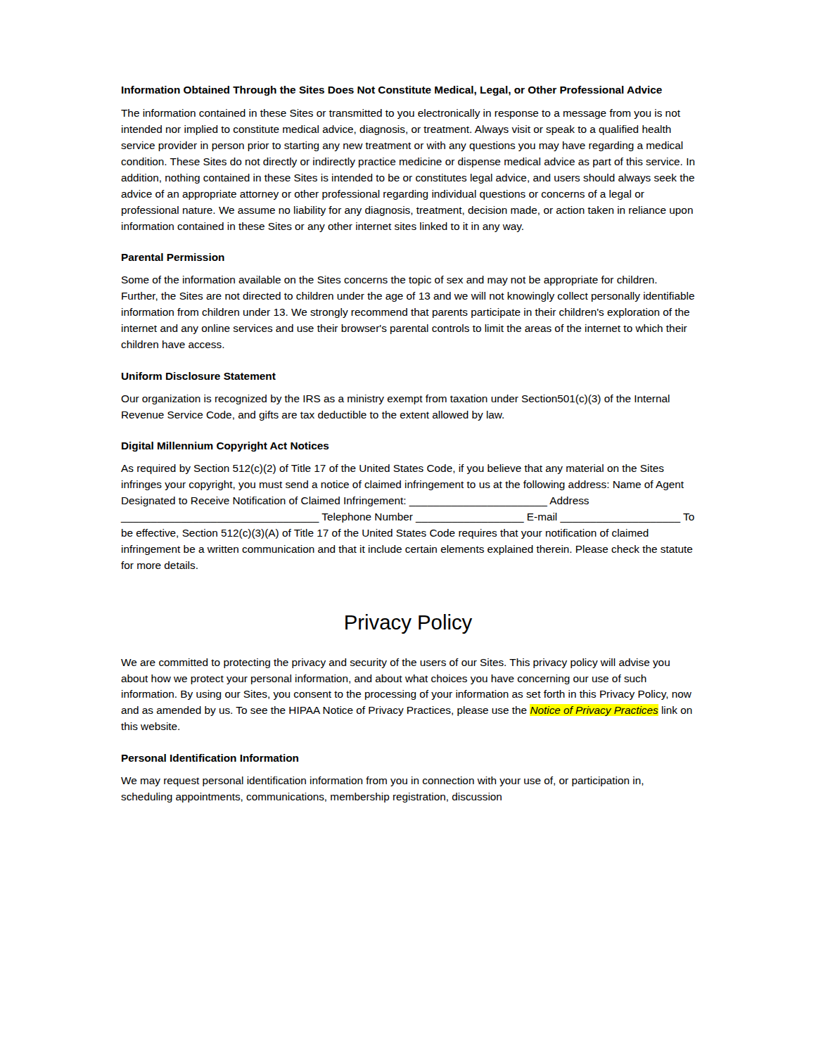Information Obtained Through the Sites Does Not Constitute Medical, Legal, or Other Professional Advice
The information contained in these Sites or transmitted to you electronically in response to a message from you is not intended nor implied to constitute medical advice, diagnosis, or treatment. Always visit or speak to a qualified health service provider in person prior to starting any new treatment or with any questions you may have regarding a medical condition. These Sites do not directly or indirectly practice medicine or dispense medical advice as part of this service. In addition, nothing contained in these Sites is intended to be or constitutes legal advice, and users should always seek the advice of an appropriate attorney or other professional regarding individual questions or concerns of a legal or professional nature. We assume no liability for any diagnosis, treatment, decision made, or action taken in reliance upon information contained in these Sites or any other internet sites linked to it in any way.
Parental Permission
Some of the information available on the Sites concerns the topic of sex and may not be appropriate for children. Further, the Sites are not directed to children under the age of 13 and we will not knowingly collect personally identifiable information from children under 13. We strongly recommend that parents participate in their children's exploration of the internet and any online services and use their browser's parental controls to limit the areas of the internet to which their children have access.
Uniform Disclosure Statement
Our organization is recognized by the IRS as a ministry exempt from taxation under Section501(c)(3) of the Internal Revenue Service Code, and gifts are tax deductible to the extent allowed by law.
Digital Millennium Copyright Act Notices
As required by Section 512(c)(2) of Title 17 of the United States Code, if you believe that any material on the Sites infringes your copyright, you must send a notice of claimed infringement to us at the following address: Name of Agent Designated to Receive Notification of Claimed Infringement: _______________________ Address _________________________________ Telephone Number __________________ E-mail ____________________ To be effective, Section 512(c)(3)(A) of Title 17 of the United States Code requires that your notification of claimed infringement be a written communication and that it include certain elements explained therein. Please check the statute for more details.
Privacy Policy
We are committed to protecting the privacy and security of the users of our Sites. This privacy policy will advise you about how we protect your personal information, and about what choices you have concerning our use of such information. By using our Sites, you consent to the processing of your information as set forth in this Privacy Policy, now and as amended by us. To see the HIPAA Notice of Privacy Practices, please use the Notice of Privacy Practices link on this website.
Personal Identification Information
We may request personal identification information from you in connection with your use of, or participation in, scheduling appointments, communications, membership registration, discussion